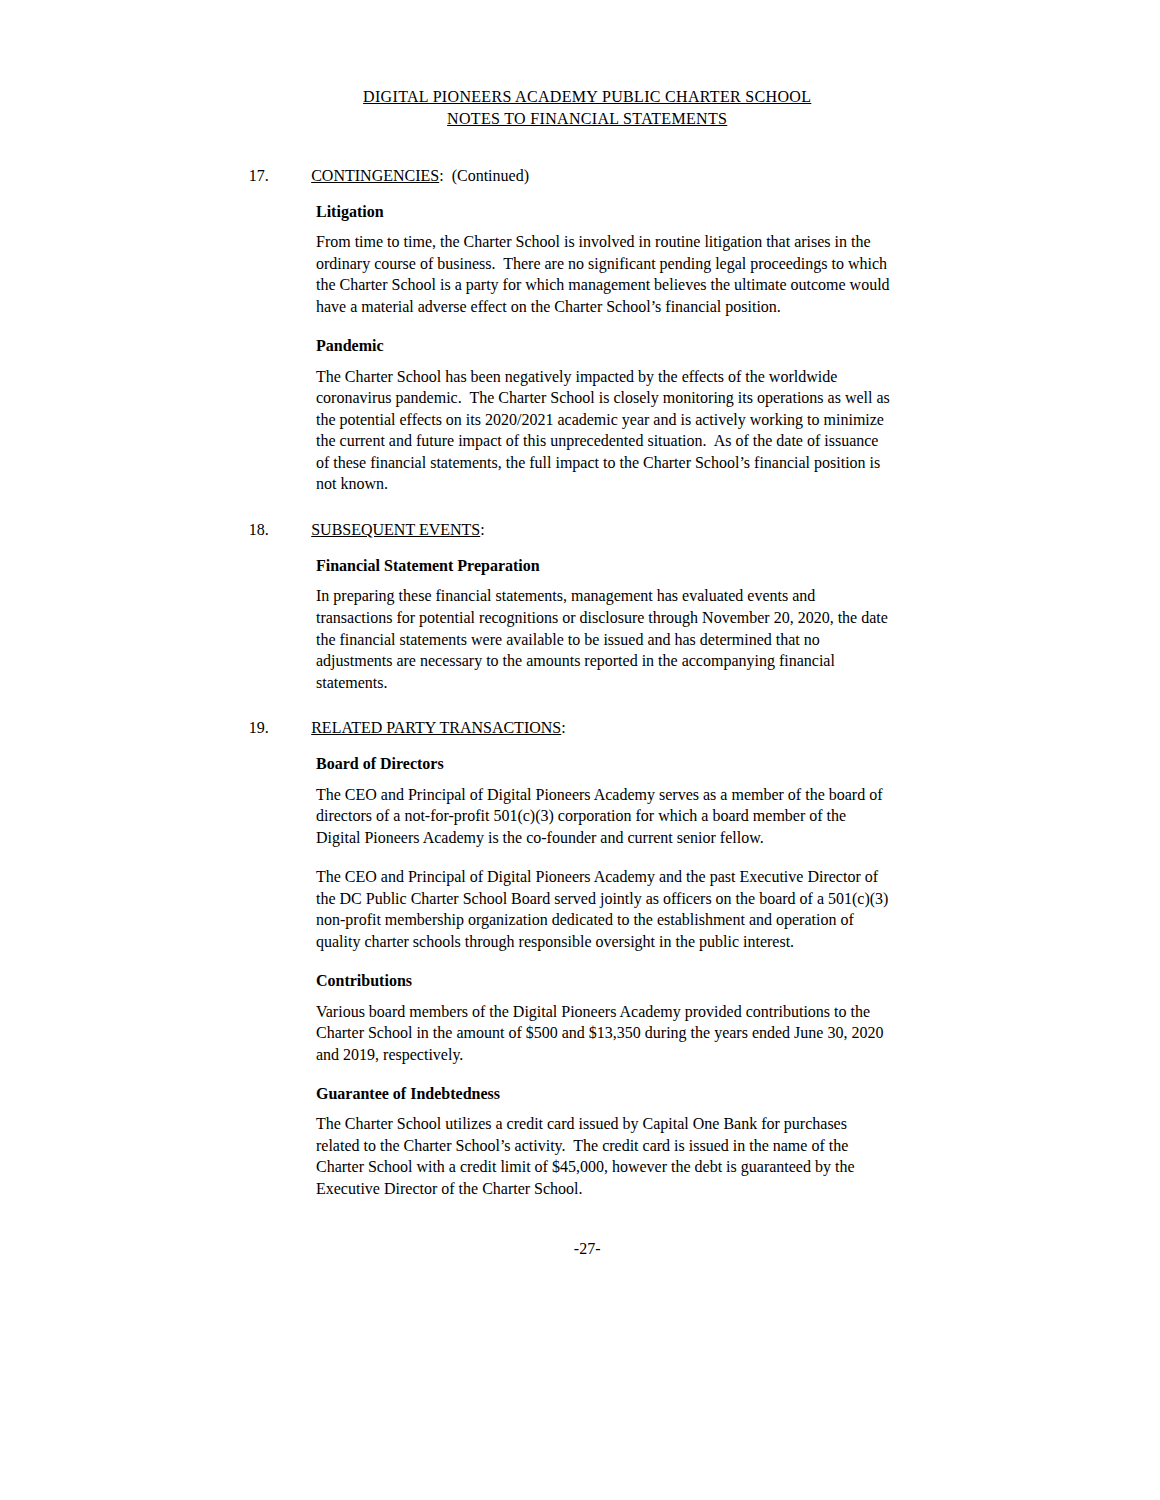DIGITAL PIONEERS ACADEMY PUBLIC CHARTER SCHOOL
NOTES TO FINANCIAL STATEMENTS
17. CONTINGENCIES: (Continued)
Litigation
From time to time, the Charter School is involved in routine litigation that arises in the ordinary course of business. There are no significant pending legal proceedings to which the Charter School is a party for which management believes the ultimate outcome would have a material adverse effect on the Charter School’s financial position.
Pandemic
The Charter School has been negatively impacted by the effects of the worldwide coronavirus pandemic. The Charter School is closely monitoring its operations as well as the potential effects on its 2020/2021 academic year and is actively working to minimize the current and future impact of this unprecedented situation. As of the date of issuance of these financial statements, the full impact to the Charter School’s financial position is not known.
18. SUBSEQUENT EVENTS:
Financial Statement Preparation
In preparing these financial statements, management has evaluated events and transactions for potential recognitions or disclosure through November 20, 2020, the date the financial statements were available to be issued and has determined that no adjustments are necessary to the amounts reported in the accompanying financial statements.
19. RELATED PARTY TRANSACTIONS:
Board of Directors
The CEO and Principal of Digital Pioneers Academy serves as a member of the board of directors of a not-for-profit 501(c)(3) corporation for which a board member of the Digital Pioneers Academy is the co-founder and current senior fellow.
The CEO and Principal of Digital Pioneers Academy and the past Executive Director of the DC Public Charter School Board served jointly as officers on the board of a 501(c)(3) non-profit membership organization dedicated to the establishment and operation of quality charter schools through responsible oversight in the public interest.
Contributions
Various board members of the Digital Pioneers Academy provided contributions to the Charter School in the amount of $500 and $13,350 during the years ended June 30, 2020 and 2019, respectively.
Guarantee of Indebtedness
The Charter School utilizes a credit card issued by Capital One Bank for purchases related to the Charter School’s activity. The credit card is issued in the name of the Charter School with a credit limit of $45,000, however the debt is guaranteed by the Executive Director of the Charter School.
-27-